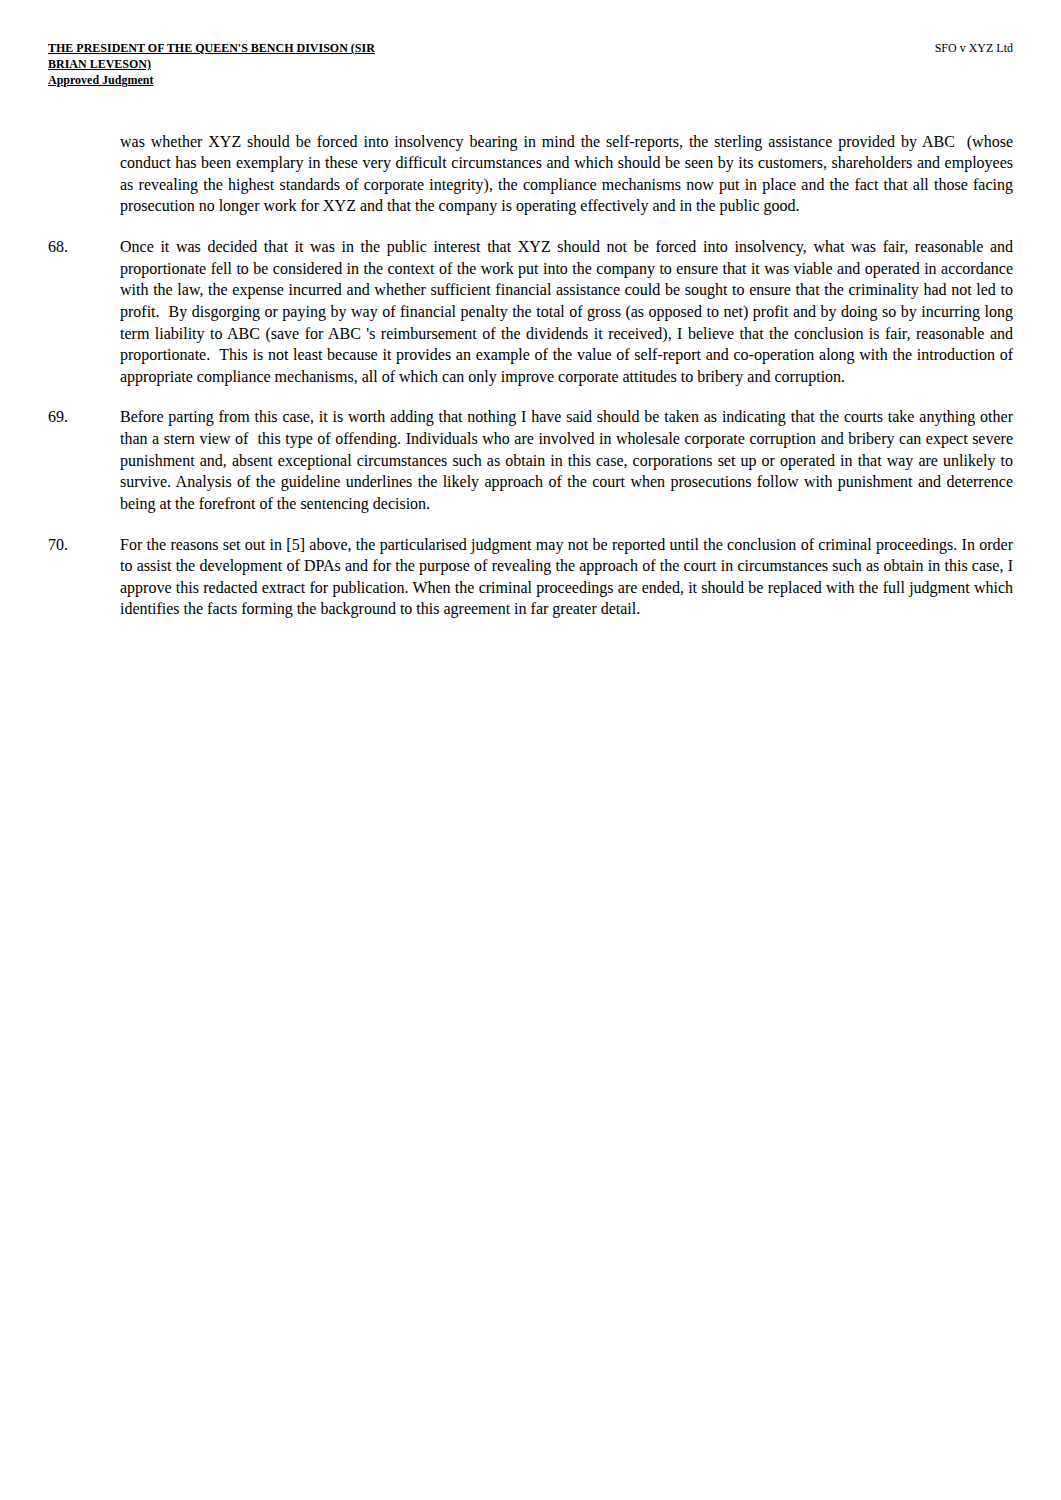The President of the Queen's Bench Divison (Sir
Brian Leveson)
Approved Judgment
SFO v XYZ Ltd
was whether XYZ should be forced into insolvency bearing in mind the self-reports, the sterling assistance provided by ABC (whose conduct has been exemplary in these very difficult circumstances and which should be seen by its customers, shareholders and employees as revealing the highest standards of corporate integrity), the compliance mechanisms now put in place and the fact that all those facing prosecution no longer work for XYZ and that the company is operating effectively and in the public good.
68. Once it was decided that it was in the public interest that XYZ should not be forced into insolvency, what was fair, reasonable and proportionate fell to be considered in the context of the work put into the company to ensure that it was viable and operated in accordance with the law, the expense incurred and whether sufficient financial assistance could be sought to ensure that the criminality had not led to profit. By disgorging or paying by way of financial penalty the total of gross (as opposed to net) profit and by doing so by incurring long term liability to ABC (save for ABC 's reimbursement of the dividends it received), I believe that the conclusion is fair, reasonable and proportionate. This is not least because it provides an example of the value of self-report and co-operation along with the introduction of appropriate compliance mechanisms, all of which can only improve corporate attitudes to bribery and corruption.
69. Before parting from this case, it is worth adding that nothing I have said should be taken as indicating that the courts take anything other than a stern view of this type of offending. Individuals who are involved in wholesale corporate corruption and bribery can expect severe punishment and, absent exceptional circumstances such as obtain in this case, corporations set up or operated in that way are unlikely to survive. Analysis of the guideline underlines the likely approach of the court when prosecutions follow with punishment and deterrence being at the forefront of the sentencing decision.
70. For the reasons set out in [5] above, the particularised judgment may not be reported until the conclusion of criminal proceedings. In order to assist the development of DPAs and for the purpose of revealing the approach of the court in circumstances such as obtain in this case, I approve this redacted extract for publication. When the criminal proceedings are ended, it should be replaced with the full judgment which identifies the facts forming the background to this agreement in far greater detail.